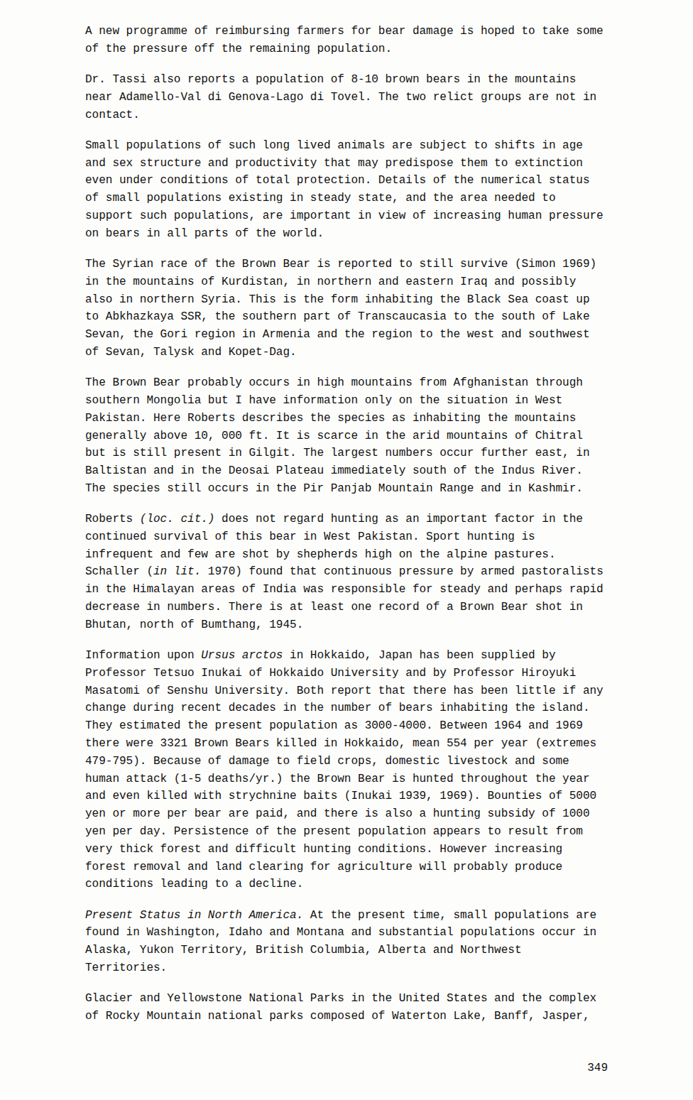A new programme of reimbursing farmers for bear damage is hoped to take some of the pressure off the remaining population.
Dr. Tassi also reports a population of 8-10 brown bears in the mountains near Adamello-Val di Genova-Lago di Tovel. The two relict groups are not in contact.
Small populations of such long lived animals are subject to shifts in age and sex structure and productivity that may predispose them to extinction even under conditions of total protection. Details of the numerical status of small populations existing in steady state, and the area needed to support such populations, are important in view of increasing human pressure on bears in all parts of the world.
The Syrian race of the Brown Bear is reported to still survive (Simon 1969) in the mountains of Kurdistan, in northern and eastern Iraq and possibly also in northern Syria. This is the form inhabiting the Black Sea coast up to Abkhazkaya SSR, the southern part of Transcaucasia to the south of Lake Sevan, the Gori region in Armenia and the region to the west and southwest of Sevan, Talysk and Kopet-Dag.
The Brown Bear probably occurs in high mountains from Afghanistan through southern Mongolia but I have information only on the situation in West Pakistan. Here Roberts describes the species as inhabiting the mountains generally above 10, 000 ft. It is scarce in the arid mountains of Chitral but is still present in Gilgit. The largest numbers occur further east, in Baltistan and in the Deosai Plateau immediately south of the Indus River. The species still occurs in the Pir Panjab Mountain Range and in Kashmir.
Roberts (loc. cit.) does not regard hunting as an important factor in the continued survival of this bear in West Pakistan. Sport hunting is infrequent and few are shot by shepherds high on the alpine pastures. Schaller (in lit. 1970) found that continuous pressure by armed pastoralists in the Himalayan areas of India was responsible for steady and perhaps rapid decrease in numbers. There is at least one record of a Brown Bear shot in Bhutan, north of Bumthang, 1945.
Information upon Ursus arctos in Hokkaido, Japan has been supplied by Professor Tetsuo Inukai of Hokkaido University and by Professor Hiroyuki Masatomi of Senshu University. Both report that there has been little if any change during recent decades in the number of bears inhabiting the island. They estimated the present population as 3000-4000. Between 1964 and 1969 there were 3321 Brown Bears killed in Hokkaido, mean 554 per year (extremes 479-795). Because of damage to field crops, domestic livestock and some human attack (1-5 deaths/yr.) the Brown Bear is hunted throughout the year and even killed with strychnine baits (Inukai 1939, 1969). Bounties of 5000 yen or more per bear are paid, and there is also a hunting subsidy of 1000 yen per day. Persistence of the present population appears to result from very thick forest and difficult hunting conditions. However increasing forest removal and land clearing for agriculture will probably produce conditions leading to a decline.
Present Status in North America. At the present time, small populations are found in Washington, Idaho and Montana and substantial populations occur in Alaska, Yukon Territory, British Columbia, Alberta and Northwest Territories.
Glacier and Yellowstone National Parks in the United States and the complex of Rocky Mountain national parks composed of Waterton Lake, Banff, Jasper,
349